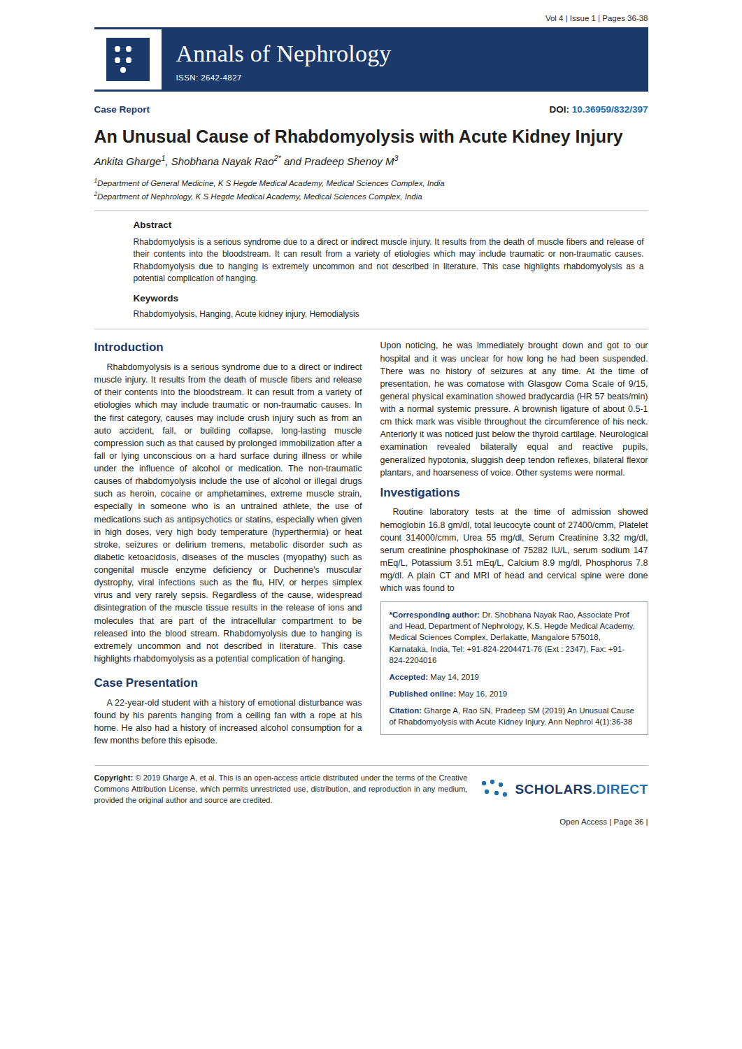Vol 4 | Issue 1 | Pages 36-38
Annals of Nephrology
ISSN: 2642-4827
Case Report
DOI: 10.36959/832/397
An Unusual Cause of Rhabdomyolysis with Acute Kidney Injury
Ankita Gharge1, Shobhana Nayak Rao2* and Pradeep Shenoy M3
1Department of General Medicine, K S Hegde Medical Academy, Medical Sciences Complex, India
2Department of Nephrology, K S Hegde Medical Academy, Medical Sciences Complex, India
Abstract
Rhabdomyolysis is a serious syndrome due to a direct or indirect muscle injury. It results from the death of muscle fibers and release of their contents into the bloodstream. It can result from a variety of etiologies which may include traumatic or non-traumatic causes. Rhabdomyolysis due to hanging is extremely uncommon and not described in literature. This case highlights rhabdomyolysis as a potential complication of hanging.
Keywords
Rhabdomyolysis, Hanging, Acute kidney injury, Hemodialysis
Introduction
Rhabdomyolysis is a serious syndrome due to a direct or indirect muscle injury. It results from the death of muscle fibers and release of their contents into the bloodstream. It can result from a variety of etiologies which may include traumatic or non-traumatic causes. In the first category, causes may include crush injury such as from an auto accident, fall, or building collapse, long-lasting muscle compression such as that caused by prolonged immobilization after a fall or lying unconscious on a hard surface during illness or while under the influence of alcohol or medication. The non-traumatic causes of rhabdomyolysis include the use of alcohol or illegal drugs such as heroin, cocaine or amphetamines, extreme muscle strain, especially in someone who is an untrained athlete, the use of medications such as antipsychotics or statins, especially when given in high doses, very high body temperature (hyperthermia) or heat stroke, seizures or delirium tremens, metabolic disorder such as diabetic ketoacidosis, diseases of the muscles (myopathy) such as congenital muscle enzyme deficiency or Duchenne's muscular dystrophy, viral infections such as the flu, HIV, or herpes simplex virus and very rarely sepsis. Regardless of the cause, widespread disintegration of the muscle tissue results in the release of ions and molecules that are part of the intracellular compartment to be released into the blood stream. Rhabdomyolysis due to hanging is extremely uncommon and not described in literature. This case highlights rhabdomyolysis as a potential complication of hanging.
Case Presentation
A 22-year-old student with a history of emotional disturbance was found by his parents hanging from a ceiling fan with a rope at his home. He also had a history of increased alcohol consumption for a few months before this episode.
Upon noticing, he was immediately brought down and got to our hospital and it was unclear for how long he had been suspended. There was no history of seizures at any time. At the time of presentation, he was comatose with Glasgow Coma Scale of 9/15, general physical examination showed bradycardia (HR 57 beats/min) with a normal systemic pressure. A brownish ligature of about 0.5-1 cm thick mark was visible throughout the circumference of his neck. Anteriorly it was noticed just below the thyroid cartilage. Neurological examination revealed bilaterally equal and reactive pupils, generalized hypotonia, sluggish deep tendon reflexes, bilateral flexor plantars, and hoarseness of voice. Other systems were normal.
Investigations
Routine laboratory tests at the time of admission showed hemoglobin 16.8 gm/dl, total leucocyte count of 27400/cmm, Platelet count 314000/cmm, Urea 55 mg/dl, Serum Creatinine 3.32 mg/dl, serum creatinine phosphokinase of 75282 IU/L, serum sodium 147 mEq/L, Potassium 3.51 mEq/L, Calcium 8.9 mg/dl, Phosphorus 7.8 mg/dl. A plain CT and MRI of head and cervical spine were done which was found to
*Corresponding author: Dr. Shobhana Nayak Rao, Associate Prof and Head, Department of Nephrology, K.S. Hegde Medical Academy, Medical Sciences Complex, Derlakatte, Mangalore 575018, Karnataka, India, Tel: +91-824-2204471-76 (Ext : 2347), Fax: +91-824-2204016
Accepted: May 14, 2019
Published online: May 16, 2019
Citation: Gharge A, Rao SN, Pradeep SM (2019) An Unusual Cause of Rhabdomyolysis with Acute Kidney Injury. Ann Nephrol 4(1):36-38
Copyright: © 2019 Gharge A, et al. This is an open-access article distributed under the terms of the Creative Commons Attribution License, which permits unrestricted use, distribution, and reproduction in any medium, provided the original author and source are credited.
SCHOLARS.DIRECT
Open Access | Page 36 |